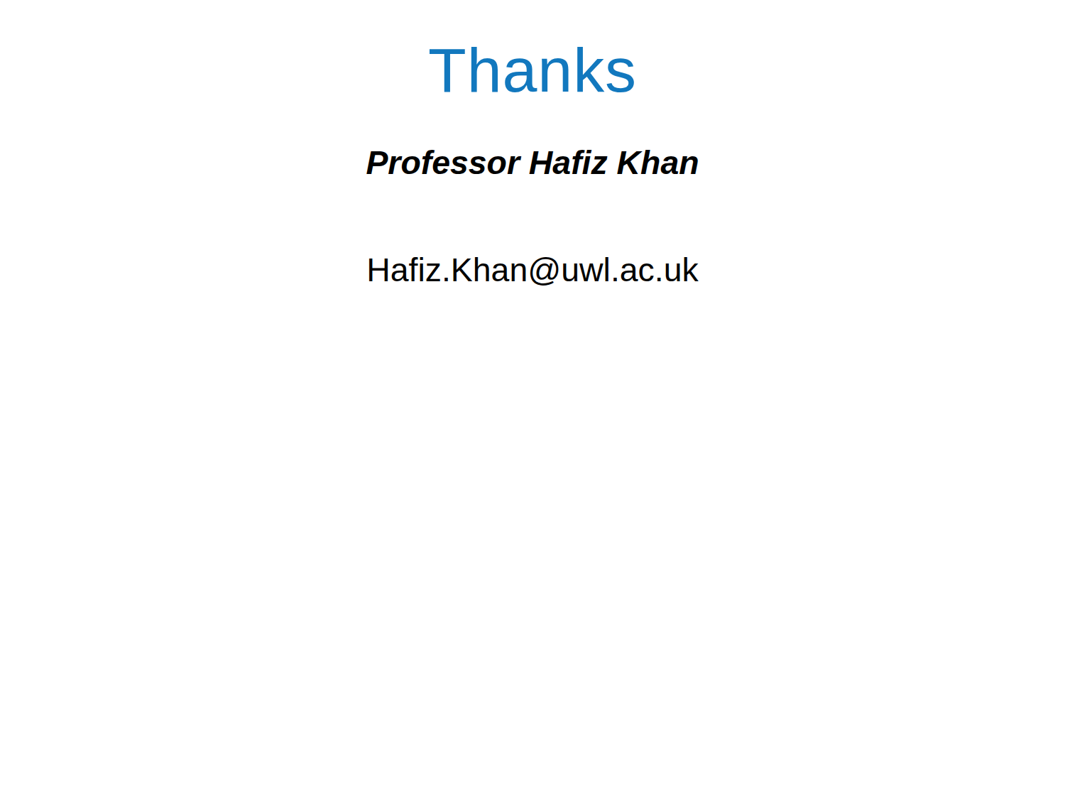Thanks
Professor Hafiz Khan
Hafiz.Khan@uwl.ac.uk